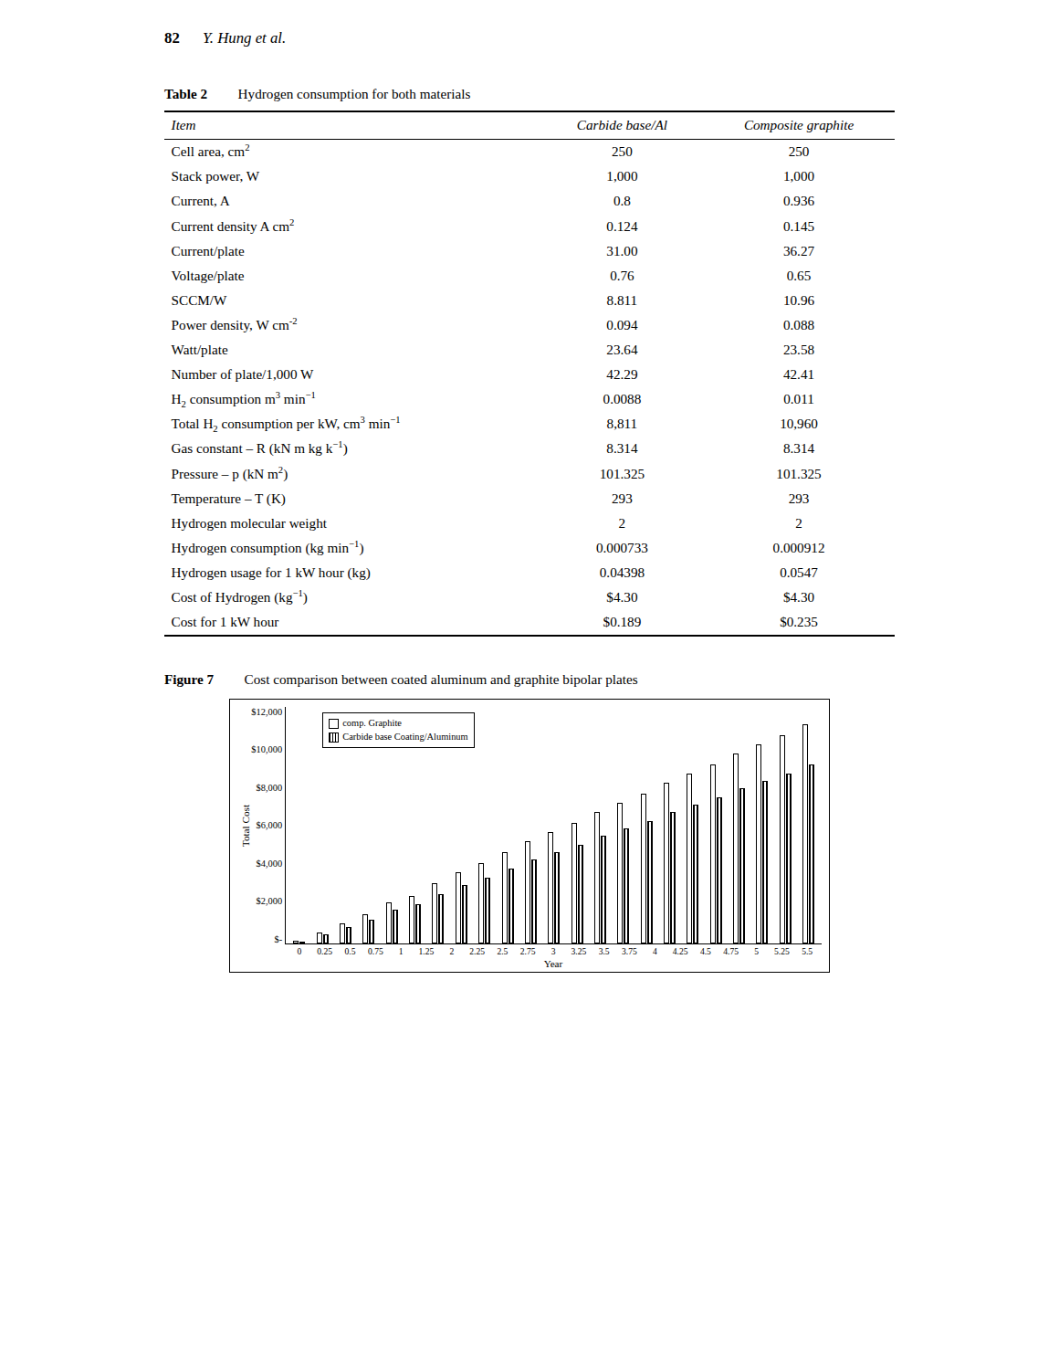82 Y. Hung et al.
Table 2 Hydrogen consumption for both materials
| Item | Carbide base/Al | Composite graphite |
| --- | --- | --- |
| Cell area, cm 2 | 250 | 250 |
| Stack power, W | 1,000 | 1,000 |
| Current, A | 0.8 | 0.936 |
| Current density A cm 2 | 0.124 | 0.145 |
| Current/plate | 31.00 | 36.27 |
| Voltage/plate | 0.76 | 0.65 |
| SCCM/W | 8.811 | 10.96 |
| Power density, W cm -2 | 0.094 | 0.088 |
| Watt/plate | 23.64 | 23.58 |
| Number of plate/1,000 W | 42.29 | 42.41 |
| H 2 consumption m 3 min −1 | 0.0088 | 0.011 |
| Total H 2 consumption per kW, cm 3 min −1 | 8,811 | 10,960 |
| Gas constant – R (kN m kg k −1 ) | 8.314 | 8.314 |
| Pressure – p (kN m 2 ) | 101.325 | 101.325 |
| Temperature – T (K) | 293 | 293 |
| Hydrogen molecular weight | 2 | 2 |
| Hydrogen consumption (kg min −1 ) | 0.000733 | 0.000912 |
| Hydrogen usage for 1 kW hour (kg) | 0.04398 | 0.0547 |
| Cost of Hydrogen (kg −1 ) | $4.30 | $4.30 |
| Cost for 1 kW hour | $0.189 | $0.235 |
Figure 7 Cost comparison between coated aluminum and graphite bipolar plates
Total Cost
$12,000 $10,000 $8,000 $6,000 $4,000 $2,000 $-
comp. Graphite
Carbide base Coating/Aluminum
0 0.25 0.5 0.75 1 1.25 2 2.25 2.5 2.75 3 3.25 3.5 3.75 4 4.25 4.5 4.75 5 5.25 5.5
Year